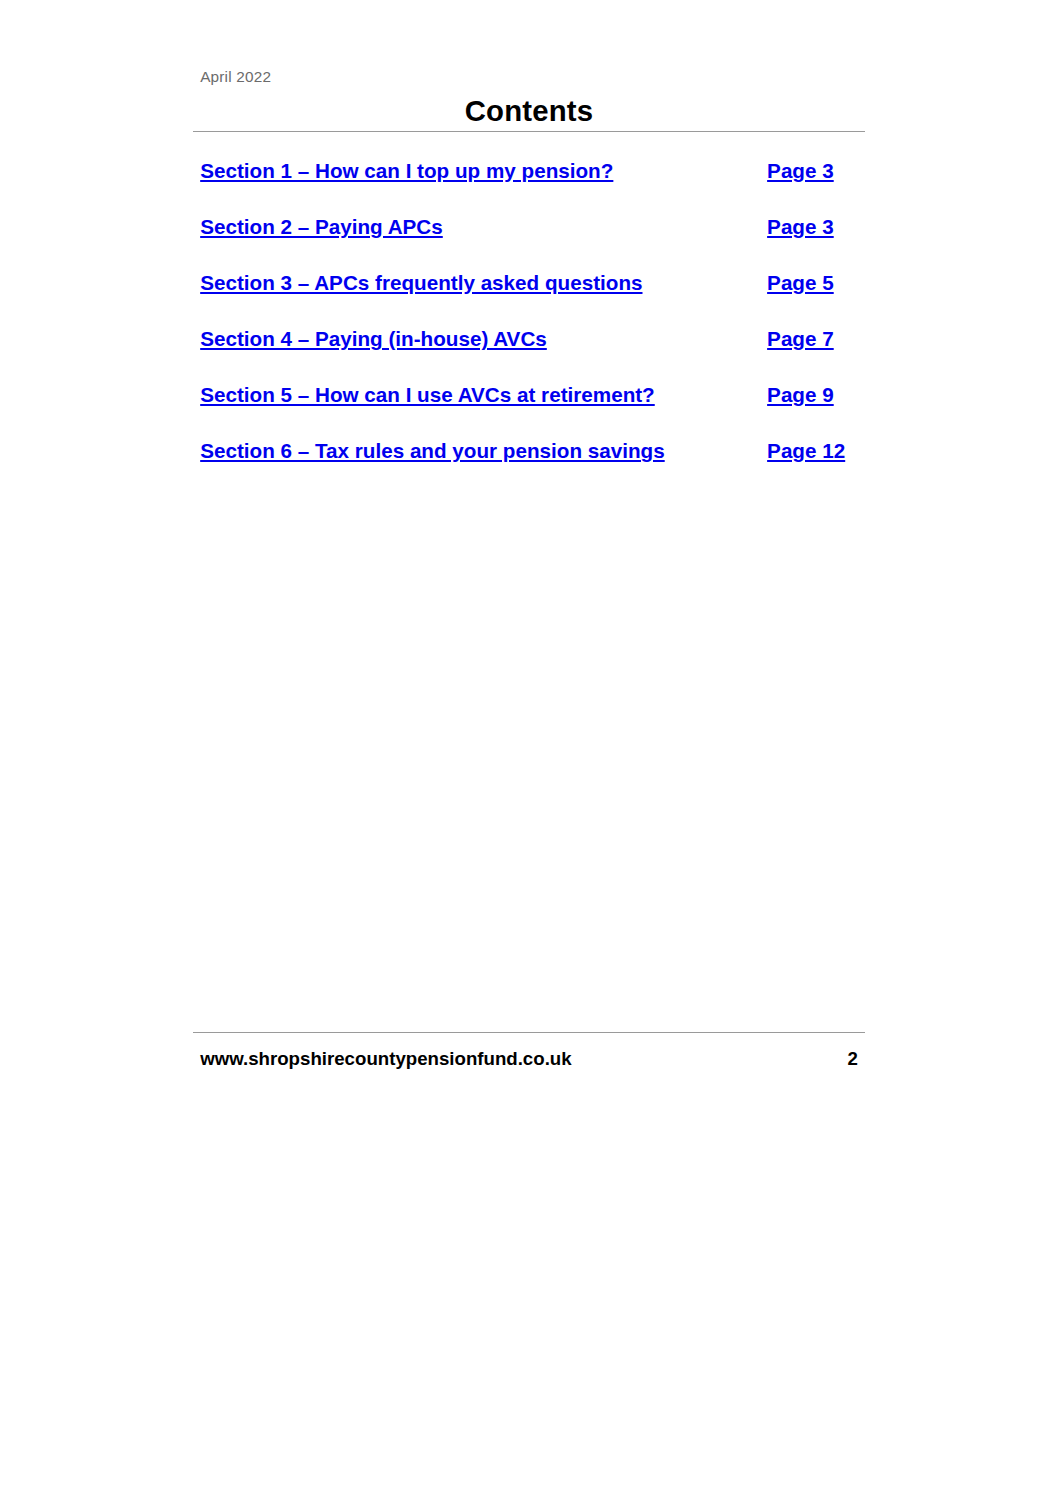April 2022
Contents
Section 1 – How can I top up my pension? Page 3
Section 2 – Paying APCs Page 3
Section 3 – APCs frequently asked questions Page 5
Section 4 – Paying (in-house) AVCs Page 7
Section 5 – How can I use AVCs at retirement? Page 9
Section 6 – Tax rules and your pension savings Page 12
www.shropshirecountypensionfund.co.uk 2